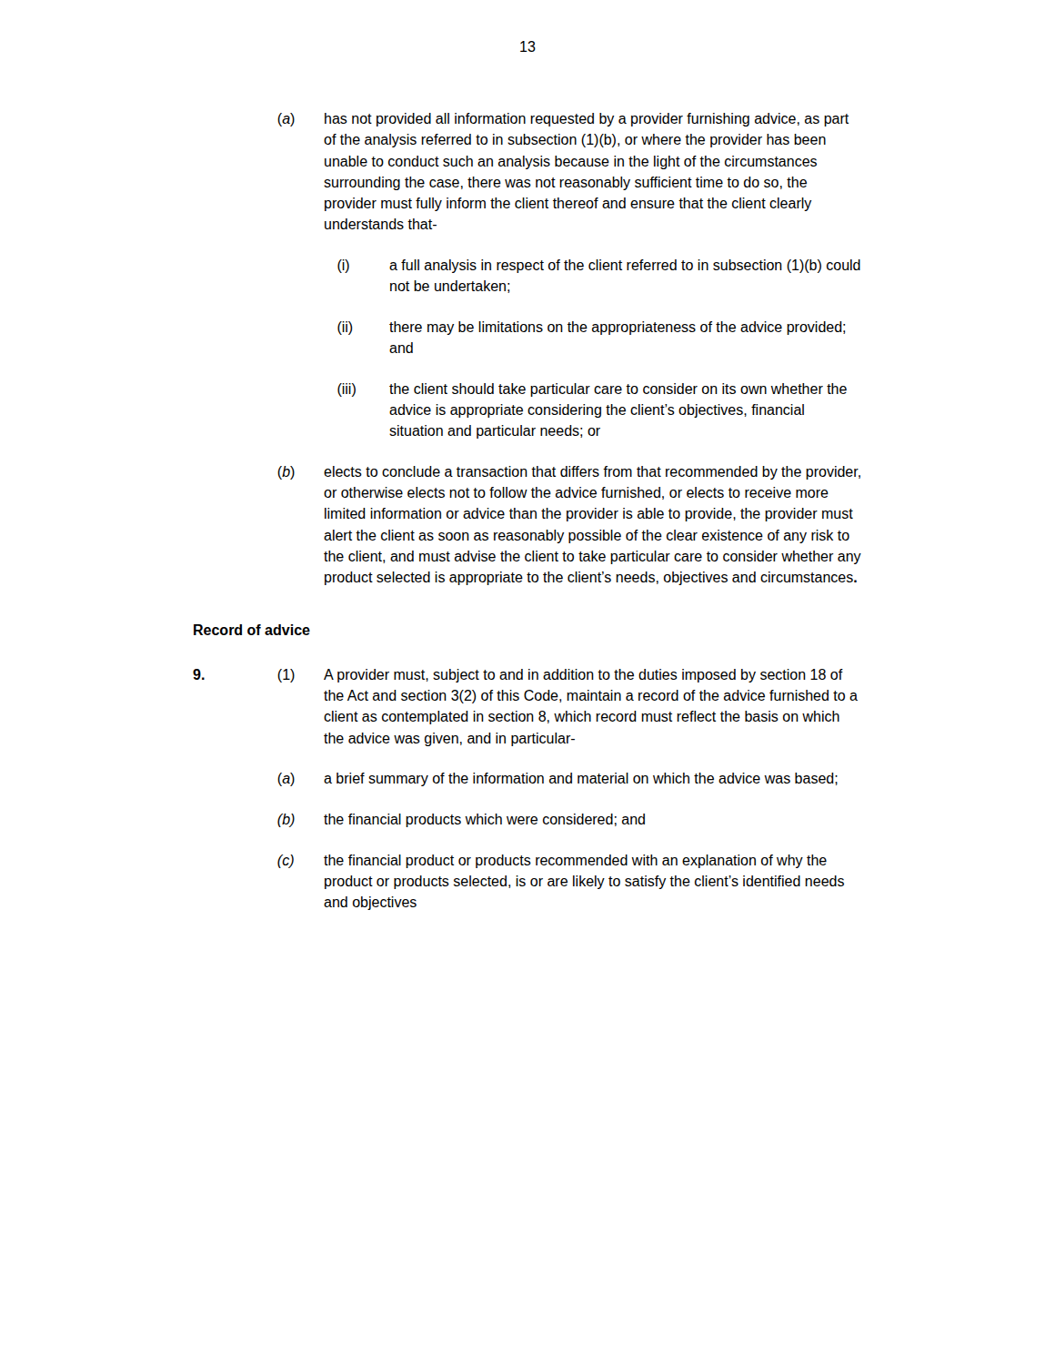13
(a) has not provided all information requested by a provider furnishing advice, as part of the analysis referred to in subsection (1)(b), or where the provider has been unable to conduct such an analysis because in the light of the circumstances surrounding the case, there was not reasonably sufficient time to do so, the provider must fully inform the client thereof and ensure that the client clearly understands that-
(i) a full analysis in respect of the client referred to in subsection (1)(b) could not be undertaken;
(ii) there may be limitations on the appropriateness of the advice provided; and
(iii) the client should take particular care to consider on its own whether the advice is appropriate considering the client’s objectives, financial situation and particular needs; or
(b) elects to conclude a transaction that differs from that recommended by the provider, or otherwise elects not to follow the advice furnished, or elects to receive more limited information or advice than the provider is able to provide, the provider must alert the client as soon as reasonably possible of the clear existence of any risk to the client, and must advise the client to take particular care to consider whether any product selected is appropriate to the client’s needs, objectives and circumstances.
Record of advice
9. (1) A provider must, subject to and in addition to the duties imposed by section 18 of the Act and section 3(2) of this Code, maintain a record of the advice furnished to a client as contemplated in section 8, which record must reflect the basis on which the advice was given, and in particular-
(a) a brief summary of the information and material on which the advice was based;
(b) the financial products which were considered; and
(c) the financial product or products recommended with an explanation of why the product or products selected, is or are likely to satisfy the client’s identified needs and objectives